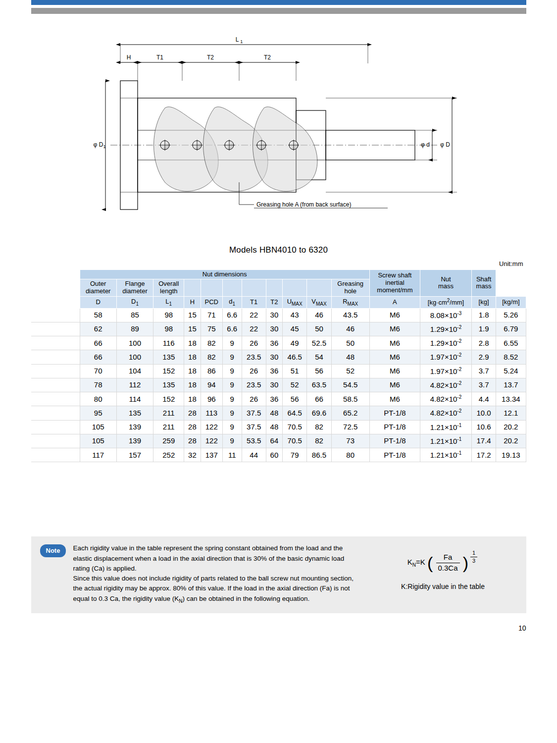L 1 H T1 T2 T2 Greasing hole A (from back surface) φ D1 φ d φ D
Models HBN4010 to 6320
Unit:mm
| | Nut dimensions | Screw shaft inertial moment/mm | Nut mass | Shaft mass |
| --- | --- | --- | --- | --- |
| Outer diameter | Flange diameter | Overall length | | | | | | | | Greasing hole |
| D | D 1 | L 1 | H | PCD | d 1 | T1 | T2 | U MAX | V MAX | R MAX | A | [kg·cm 2 /mm] | [kg] | [kg/m] |
| | 58 | 85 | 98 | 15 | 71 | 6.6 | 22 | 30 | 43 | 46 | 43.5 | M6 | 8.08×10 -3 | 1.8 | 5.26 |
| | 62 | 89 | 98 | 15 | 75 | 6.6 | 22 | 30 | 45 | 50 | 46 | M6 | 1.29×10 -2 | 1.9 | 6.79 |
| | 66 | 100 | 116 | 18 | 82 | 9 | 26 | 36 | 49 | 52.5 | 50 | M6 | 1.29×10 -2 | 2.8 | 6.55 |
| | 66 | 100 | 135 | 18 | 82 | 9 | 23.5 | 30 | 46.5 | 54 | 48 | M6 | 1.97×10 -2 | 2.9 | 8.52 |
| | 70 | 104 | 152 | 18 | 86 | 9 | 26 | 36 | 51 | 56 | 52 | M6 | 1.97×10 -2 | 3.7 | 5.24 |
| | 78 | 112 | 135 | 18 | 94 | 9 | 23.5 | 30 | 52 | 63.5 | 54.5 | M6 | 4.82×10 -2 | 3.7 | 13.7 |
| | 80 | 114 | 152 | 18 | 96 | 9 | 26 | 36 | 56 | 66 | 58.5 | M6 | 4.82×10 -2 | 4.4 | 13.34 |
| | 95 | 135 | 211 | 28 | 113 | 9 | 37.5 | 48 | 64.5 | 69.6 | 65.2 | PT-1/8 | 4.82×10 -2 | 10.0 | 12.1 |
| | 105 | 139 | 211 | 28 | 122 | 9 | 37.5 | 48 | 70.5 | 82 | 72.5 | PT-1/8 | 1.21×10 -1 | 10.6 | 20.2 |
| | 105 | 139 | 259 | 28 | 122 | 9 | 53.5 | 64 | 70.5 | 82 | 73 | PT-1/8 | 1.21×10 -1 | 17.4 | 20.2 |
| | 117 | 157 | 252 | 32 | 137 | 11 | 44 | 60 | 79 | 86.5 | 80 | PT-1/8 | 1.21×10 -1 | 17.2 | 19.13 |
Note
Each rigidity value in the table represent the spring constant obtained from the load and the elastic displacement when a load in the axial direction that is 30% of the basic dynamic load rating (Ca) is applied.
Since this value does not include rigidity of parts related to the ball screw nut mounting section, the actual rigidity may be approx. 80% of this value. If the load in the axial direction (Fa) is not equal to 0.3 Ca, the rigidity value (KN) can be obtained in the following equation.
KN=K ( Fa 0.3Ca ) 13
K:Rigidity value in the table
10